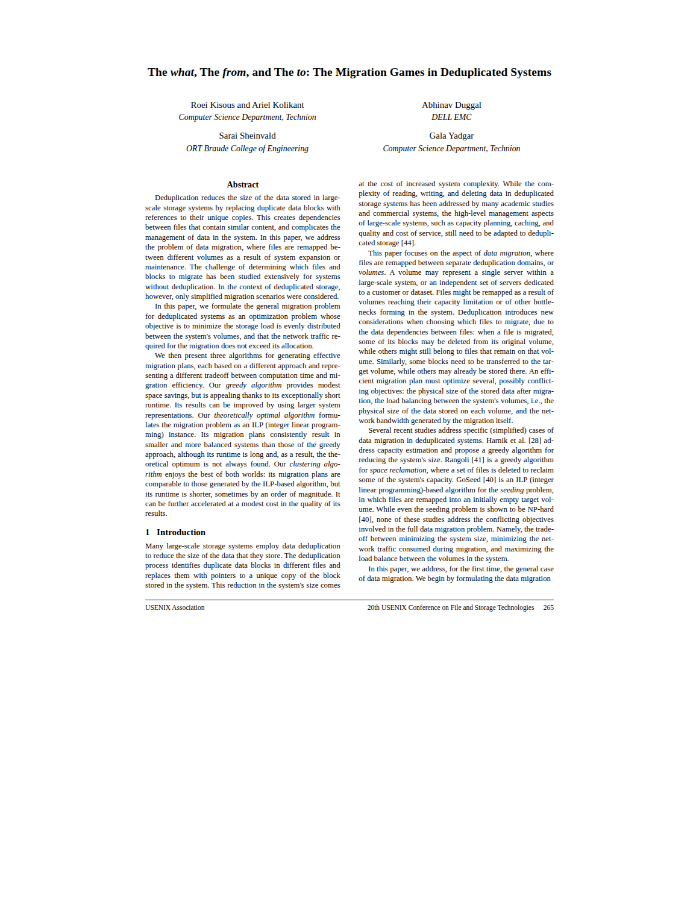The what, The from, and The to: The Migration Games in Deduplicated Systems
| Roei Kisous and Ariel Kolikant Computer Science Department, Technion | Abhinav Duggal DELL EMC |
| Sarai Sheinvald ORT Braude College of Engineering | Gala Yadgar Computer Science Department, Technion |
Abstract
Deduplication reduces the size of the data stored in large-scale storage systems by replacing duplicate data blocks with references to their unique copies. This creates dependencies between files that contain similar content, and complicates the management of data in the system. In this paper, we address the problem of data migration, where files are remapped between different volumes as a result of system expansion or maintenance. The challenge of determining which files and blocks to migrate has been studied extensively for systems without deduplication. In the context of deduplicated storage, however, only simplified migration scenarios were considered.
In this paper, we formulate the general migration problem for deduplicated systems as an optimization problem whose objective is to minimize the storage load is evenly distributed between the system's volumes, and that the network traffic required for the migration does not exceed its allocation.
We then present three algorithms for generating effective migration plans, each based on a different approach and representing a different tradeoff between computation time and migration efficiency. Our greedy algorithm provides modest space savings, but is appealing thanks to its exceptionally short runtime. Its results can be improved by using larger system representations. Our theoretically optimal algorithm formulates the migration problem as an ILP (integer linear programming) instance. Its migration plans consistently result in smaller and more balanced systems than those of the greedy approach, although its runtime is long and, as a result, the theoretical optimum is not always found. Our clustering algorithm enjoys the best of both worlds: its migration plans are comparable to those generated by the ILP-based algorithm, but its runtime is shorter, sometimes by an order of magnitude. It can be further accelerated at a modest cost in the quality of its results.
1 Introduction
Many large-scale storage systems employ data deduplication to reduce the size of the data that they store. The deduplication process identifies duplicate data blocks in different files and replaces them with pointers to a unique copy of the block stored in the system. This reduction in the system's size comes at the cost of increased system complexity. While the complexity of reading, writing, and deleting data in deduplicated storage systems has been addressed by many academic studies and commercial systems, the high-level management aspects of large-scale systems, such as capacity planning, caching, and quality and cost of service, still need to be adapted to deduplicated storage [44].
This paper focuses on the aspect of data migration, where files are remapped between separate deduplication domains, or volumes. A volume may represent a single server within a large-scale system, or an independent set of servers dedicated to a customer or dataset. Files might be remapped as a result of volumes reaching their capacity limitation or of other bottlenecks forming in the system. Deduplication introduces new considerations when choosing which files to migrate, due to the data dependencies between files: when a file is migrated, some of its blocks may be deleted from its original volume, while others might still belong to files that remain on that volume. Similarly, some blocks need to be transferred to the target volume, while others may already be stored there. An efficient migration plan must optimize several, possibly conflicting objectives: the physical size of the stored data after migration, the load balancing between the system's volumes, i.e., the physical size of the data stored on each volume, and the network bandwidth generated by the migration itself.
Several recent studies address specific (simplified) cases of data migration in deduplicated systems. Harnik et al. [28] address capacity estimation and propose a greedy algorithm for reducing the system's size. Rangoli [41] is a greedy algorithm for space reclamation, where a set of files is deleted to reclaim some of the system's capacity. GoSeed [40] is an ILP (integer linear programming)-based algorithm for the seeding problem, in which files are remapped into an initially empty target volume. While even the seeding problem is shown to be NP-hard [40], none of these studies address the conflicting objectives involved in the full data migration problem. Namely, the tradeoff between minimizing the system size, minimizing the network traffic consumed during migration, and maximizing the load balance between the volumes in the system.
In this paper, we address, for the first time, the general case of data migration. We begin by formulating the data migration
USENIX Association
20th USENIX Conference on File and Storage Technologies265